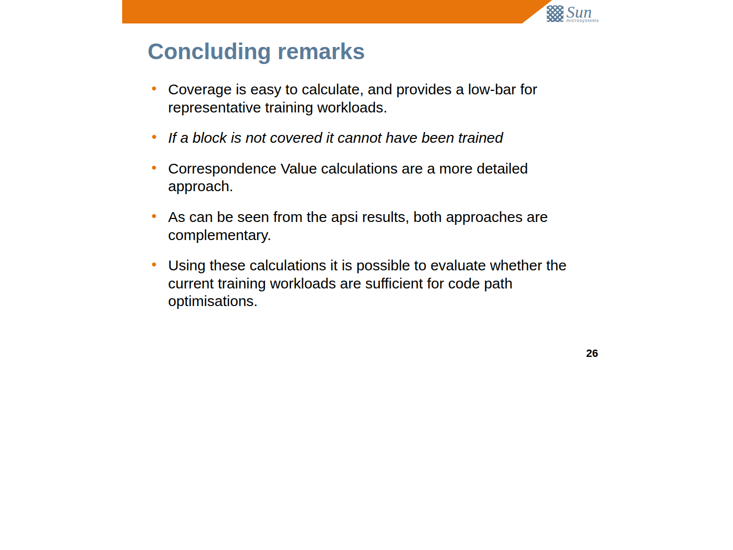Sun
microsystems
Concluding remarks
Coverage is easy to calculate, and provides a low-bar for representative training workloads.
If a block is not covered it cannot have been trained
Correspondence Value calculations are a more detailed approach.
As can be seen from the apsi results, both approaches are complementary.
Using these calculations it is possible to evaluate whether the current training workloads are sufficient for code path optimisations.
26